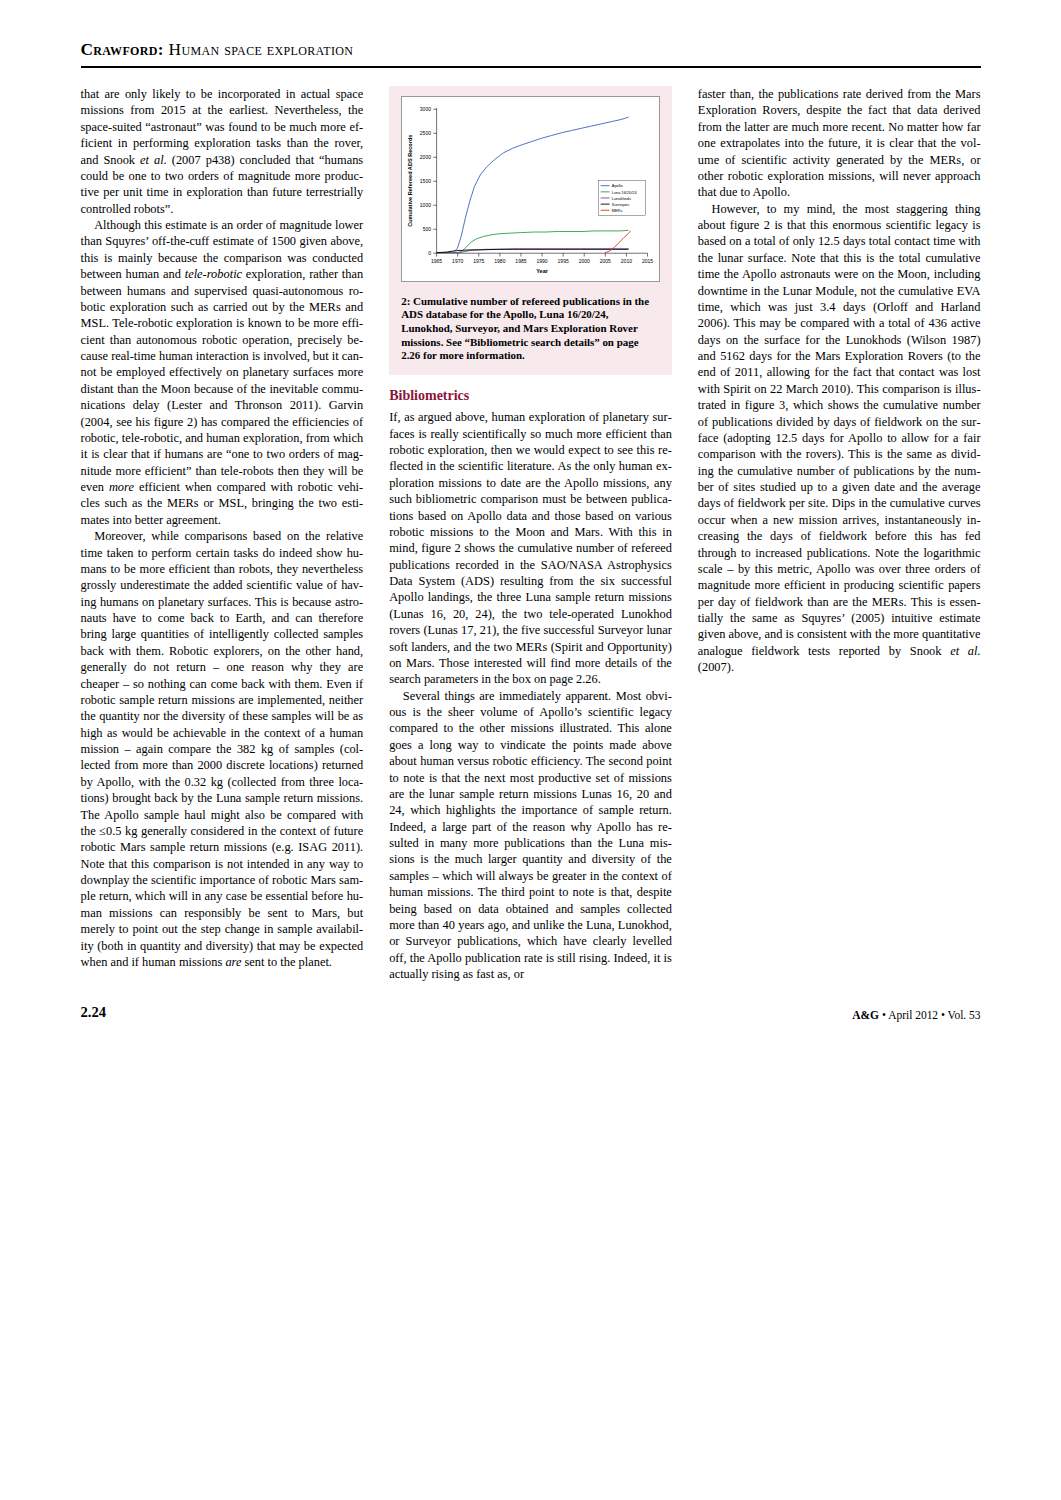Crawford: Human space exploration
that are only likely to be incorporated in actual space missions from 2015 at the earliest. Nevertheless, the space-suited “astronaut” was found to be much more efficient in performing exploration tasks than the rover, and Snook et al. (2007 p438) concluded that “humans could be one to two orders of magnitude more productive per unit time in exploration than future terrestrially controlled robots”.
Although this estimate is an order of magnitude lower than Squyres’ off-the-cuff estimate of 1500 given above, this is mainly because the comparison was conducted between human and tele-robotic exploration, rather than between humans and supervised quasi-autonomous robotic exploration such as carried out by the MERs and MSL. Tele-robotic exploration is known to be more efficient than autonomous robotic operation, precisely because real-time human interaction is involved, but it cannot be employed effectively on planetary surfaces more distant than the Moon because of the inevitable communications delay (Lester and Thronson 2011). Garvin (2004, see his figure 2) has compared the efficiencies of robotic, tele-robotic, and human exploration, from which it is clear that if humans are “one to two orders of magnitude more efficient” than tele-robots then they will be even more efficient when compared with robotic vehicles such as the MERs or MSL, bringing the two estimates into better agreement.
Moreover, while comparisons based on the relative time taken to perform certain tasks do indeed show humans to be more efficient than robots, they nevertheless grossly underestimate the added scientific value of having humans on planetary surfaces. This is because astronauts have to come back to Earth, and can therefore bring large quantities of intelligently collected samples back with them. Robotic explorers, on the other hand, generally do not return – one reason why they are cheaper – so nothing can come back with them. Even if robotic sample return missions are implemented, neither the quantity nor the diversity of these samples will be as high as would be achievable in the context of a human mission – again compare the 382 kg of samples (collected from more than 2000 discrete locations) returned by Apollo, with the 0.32 kg (collected from three locations) brought back by the Luna sample return missions. The Apollo sample haul might also be compared with the ≤0.5 kg generally considered in the context of future robotic Mars sample return missions (e.g. ISAG 2011). Note that this comparison is not intended in any way to downplay the scientific importance of robotic Mars sample return, which will in any case be essential before human missions can responsibly be sent to Mars, but merely to point out the step change in sample availability (both in quantity and diversity) that may be expected when and if human missions are sent to the planet.
0 500 1000 1500 2000 2500 3000 Cumulative Refereed ADS Records 1965 1970 1975 1980 1985 1990 1995 2000 2005 2010 2015 Year Apollo Luna 16/20/24 Lunokhods Surveyors MERs
2: Cumulative number of refereed publications in the ADS database for the Apollo, Luna 16/20/24, Lunokhod, Surveyor, and Mars Exploration Rover missions. See “Bibliometric search details” on page 2.26 for more information.
Bibliometrics
If, as argued above, human exploration of planetary surfaces is really scientifically so much more efficient than robotic exploration, then we would expect to see this reflected in the scientific literature. As the only human exploration missions to date are the Apollo missions, any such bibliometric comparison must be between publications based on Apollo data and those based on various robotic missions to the Moon and Mars. With this in mind, figure 2 shows the cumulative number of refereed publications recorded in the SAO/NASA Astrophysics Data System (ADS) resulting from the six successful Apollo landings, the three Luna sample return missions (Lunas 16, 20, 24), the two tele-operated Lunokhod rovers (Lunas 17, 21), the five successful Surveyor lunar soft landers, and the two MERs (Spirit and Opportunity) on Mars. Those interested will find more details of the search parameters in the box on page 2.26.
Several things are immediately apparent. Most obvious is the sheer volume of Apollo’s scientific legacy compared to the other missions illustrated. This alone goes a long way to vindicate the points made above about human versus robotic efficiency. The second point to note is that the next most productive set of missions are the lunar sample return missions Lunas 16, 20 and 24, which highlights the importance of sample return. Indeed, a large part of the reason why Apollo has resulted in many more publications than the Luna missions is the much larger quantity and diversity of the samples – which will always be greater in the context of human missions. The third point to note is that, despite being based on data obtained and samples collected more than 40 years ago, and unlike the Luna, Lunokhod, or Surveyor publications, which have clearly levelled off, the Apollo publication rate is still rising. Indeed, it is actually rising as fast as, or
faster than, the publications rate derived from the Mars Exploration Rovers, despite the fact that data derived from the latter are much more recent. No matter how far one extrapolates into the future, it is clear that the volume of scientific activity generated by the MERs, or other robotic exploration missions, will never approach that due to Apollo.
However, to my mind, the most staggering thing about figure 2 is that this enormous scientific legacy is based on a total of only 12.5 days total contact time with the lunar surface. Note that this is the total cumulative time the Apollo astronauts were on the Moon, including downtime in the Lunar Module, not the cumulative EVA time, which was just 3.4 days (Orloff and Harland 2006). This may be compared with a total of 436 active days on the surface for the Lunokhods (Wilson 1987) and 5162 days for the Mars Exploration Rovers (to the end of 2011, allowing for the fact that contact was lost with Spirit on 22 March 2010). This comparison is illustrated in figure 3, which shows the cumulative number of publications divided by days of fieldwork on the surface (adopting 12.5 days for Apollo to allow for a fair comparison with the rovers). This is the same as dividing the cumulative number of publications by the number of sites studied up to a given date and the average days of fieldwork per site. Dips in the cumulative curves occur when a new mission arrives, instantaneously increasing the days of fieldwork before this has fed through to increased publications. Note the logarithmic scale – by this metric, Apollo was over three orders of magnitude more efficient in producing scientific papers per day of fieldwork than are the MERs. This is essentially the same as Squyres’ (2005) intuitive estimate given above, and is consistent with the more quantitative analogue fieldwork tests reported by Snook et al. (2007).
2.24
A&G • April 2012 • Vol. 53